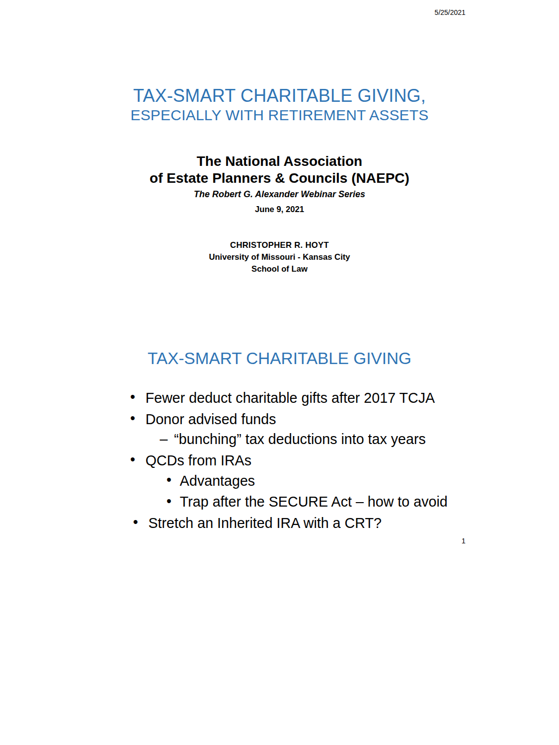5/25/2021
TAX-SMART CHARITABLE GIVING, ESPECIALLY WITH RETIREMENT ASSETS
The National Association of Estate Planners & Councils (NAEPC)
The Robert G. Alexander Webinar Series
June 9, 2021
CHRISTOPHER R. HOYT
University of Missouri - Kansas City
School of Law
TAX-SMART CHARITABLE GIVING
Fewer deduct charitable gifts after 2017 TCJA
Donor advised funds
“bunching” tax deductions into tax years
QCDs from IRAs
Advantages
Trap after the SECURE Act – how to avoid
Stretch an Inherited IRA with a CRT?
1